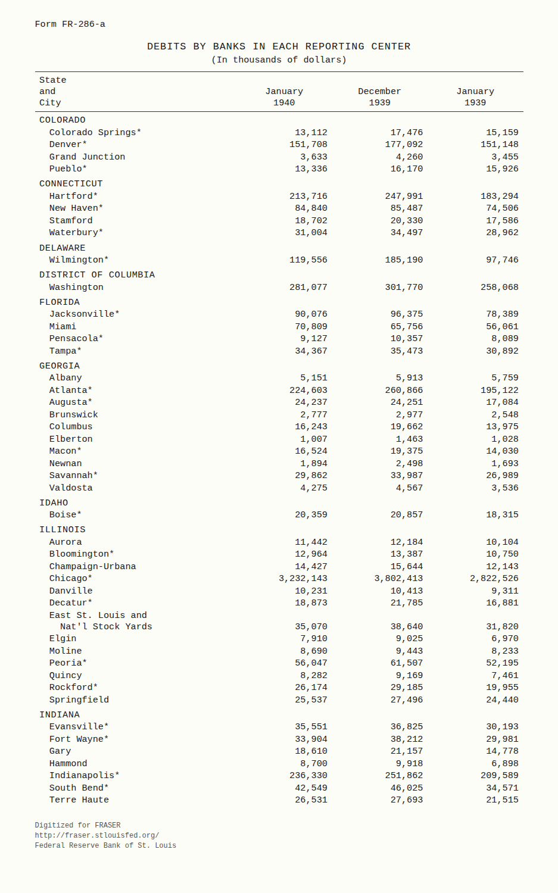Form FR-286-a
DEBITS BY BANKS IN EACH REPORTING CENTER
(In thousands of dollars)
| State and City | January 1940 | December 1939 | January 1939 |
| --- | --- | --- | --- |
| COLORADO |
| Colorado Springs* | 13,112 | 17,476 | 15,159 |
| Denver* | 151,708 | 177,092 | 151,148 |
| Grand Junction | 3,633 | 4,260 | 3,455 |
| Pueblo* | 13,336 | 16,170 | 15,926 |
| CONNECTICUT |
| Hartford* | 213,716 | 247,991 | 183,294 |
| New Haven* | 84,840 | 85,487 | 74,506 |
| Stamford | 18,702 | 20,330 | 17,586 |
| Waterbury* | 31,004 | 34,497 | 28,962 |
| DELAWARE |
| Wilmington* | 119,556 | 185,190 | 97,746 |
| DISTRICT OF COLUMBIA |
| Washington | 281,077 | 301,770 | 258,068 |
| FLORIDA |
| Jacksonville* | 90,076 | 96,375 | 78,389 |
| Miami | 70,809 | 65,756 | 56,061 |
| Pensacola* | 9,127 | 10,357 | 8,089 |
| Tampa* | 34,367 | 35,473 | 30,892 |
| GEORGIA |
| Albany | 5,151 | 5,913 | 5,759 |
| Atlanta* | 224,603 | 260,866 | 195,122 |
| Augusta* | 24,237 | 24,251 | 17,084 |
| Brunswick | 2,777 | 2,977 | 2,548 |
| Columbus | 16,243 | 19,662 | 13,975 |
| Elberton | 1,007 | 1,463 | 1,028 |
| Macon* | 16,524 | 19,375 | 14,030 |
| Newnan | 1,894 | 2,498 | 1,693 |
| Savannah* | 29,862 | 33,987 | 26,989 |
| Valdosta | 4,275 | 4,567 | 3,536 |
| IDAHO |
| Boise* | 20,359 | 20,857 | 18,315 |
| ILLINOIS |
| Aurora | 11,442 | 12,184 | 10,104 |
| Bloomington* | 12,964 | 13,387 | 10,750 |
| Champaign-Urbana | 14,427 | 15,644 | 12,143 |
| Chicago* | 3,232,143 | 3,802,413 | 2,822,526 |
| Danville | 10,231 | 10,413 | 9,311 |
| Decatur* | 18,873 | 21,785 | 16,881 |
| East St. Louis and Nat'l Stock Yards | 35,070 | 38,640 | 31,820 |
| Elgin | 7,910 | 9,025 | 6,970 |
| Moline | 8,690 | 9,443 | 8,233 |
| Peoria* | 56,047 | 61,507 | 52,195 |
| Quincy | 8,282 | 9,169 | 7,461 |
| Rockford* | 26,174 | 29,185 | 19,955 |
| Springfield | 25,537 | 27,496 | 24,440 |
| INDIANA |
| Evansville* | 35,551 | 36,825 | 30,193 |
| Fort Wayne* | 33,904 | 38,212 | 29,981 |
| Gary | 18,610 | 21,157 | 14,778 |
| Hammond | 8,700 | 9,918 | 6,898 |
| Indianapolis* | 236,330 | 251,862 | 209,589 |
| South Bend* | 42,549 | 46,025 | 34,571 |
| Terre Haute | 26,531 | 27,693 | 21,515 |
Digitized for FRASER
http://fraser.stlouisfed.org/
Federal Reserve Bank of St. Louis